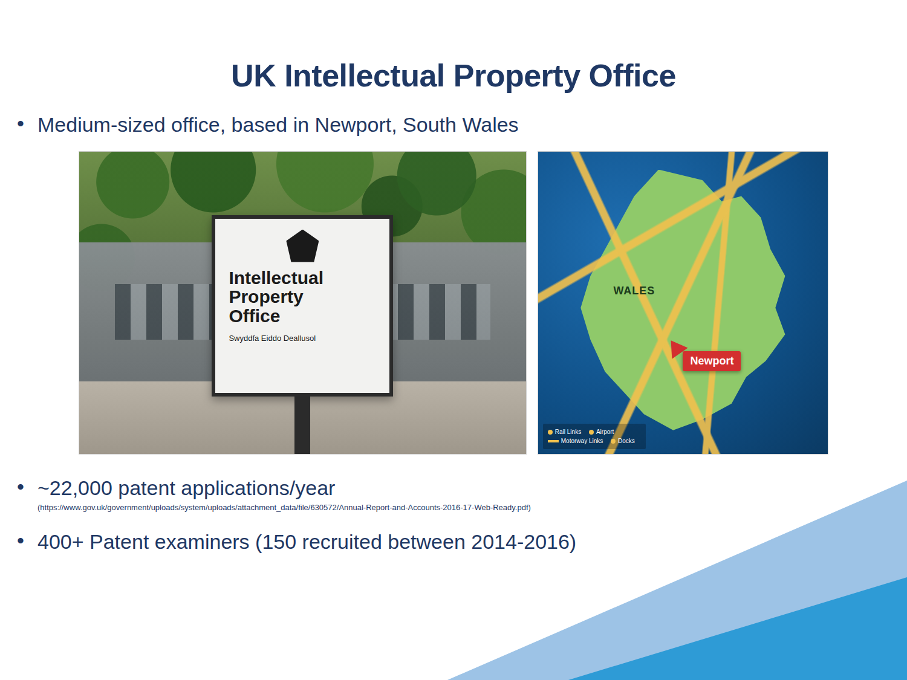UK Intellectual Property Office
Medium-sized office, based in Newport, South Wales
Intellectual
Property
Office
Swyddfa Eiddo Deallusol
WALES
Newport
Rail Links Airport
Motorway Links Docks
~22,000 patent applications/year (https://www.gov.uk/government/uploads/system/uploads/attachment_data/file/630572/Annual-Report-and-Accounts-2016-17-Web-Ready.pdf)
400+ Patent examiners (150 recruited between 2014-2016)